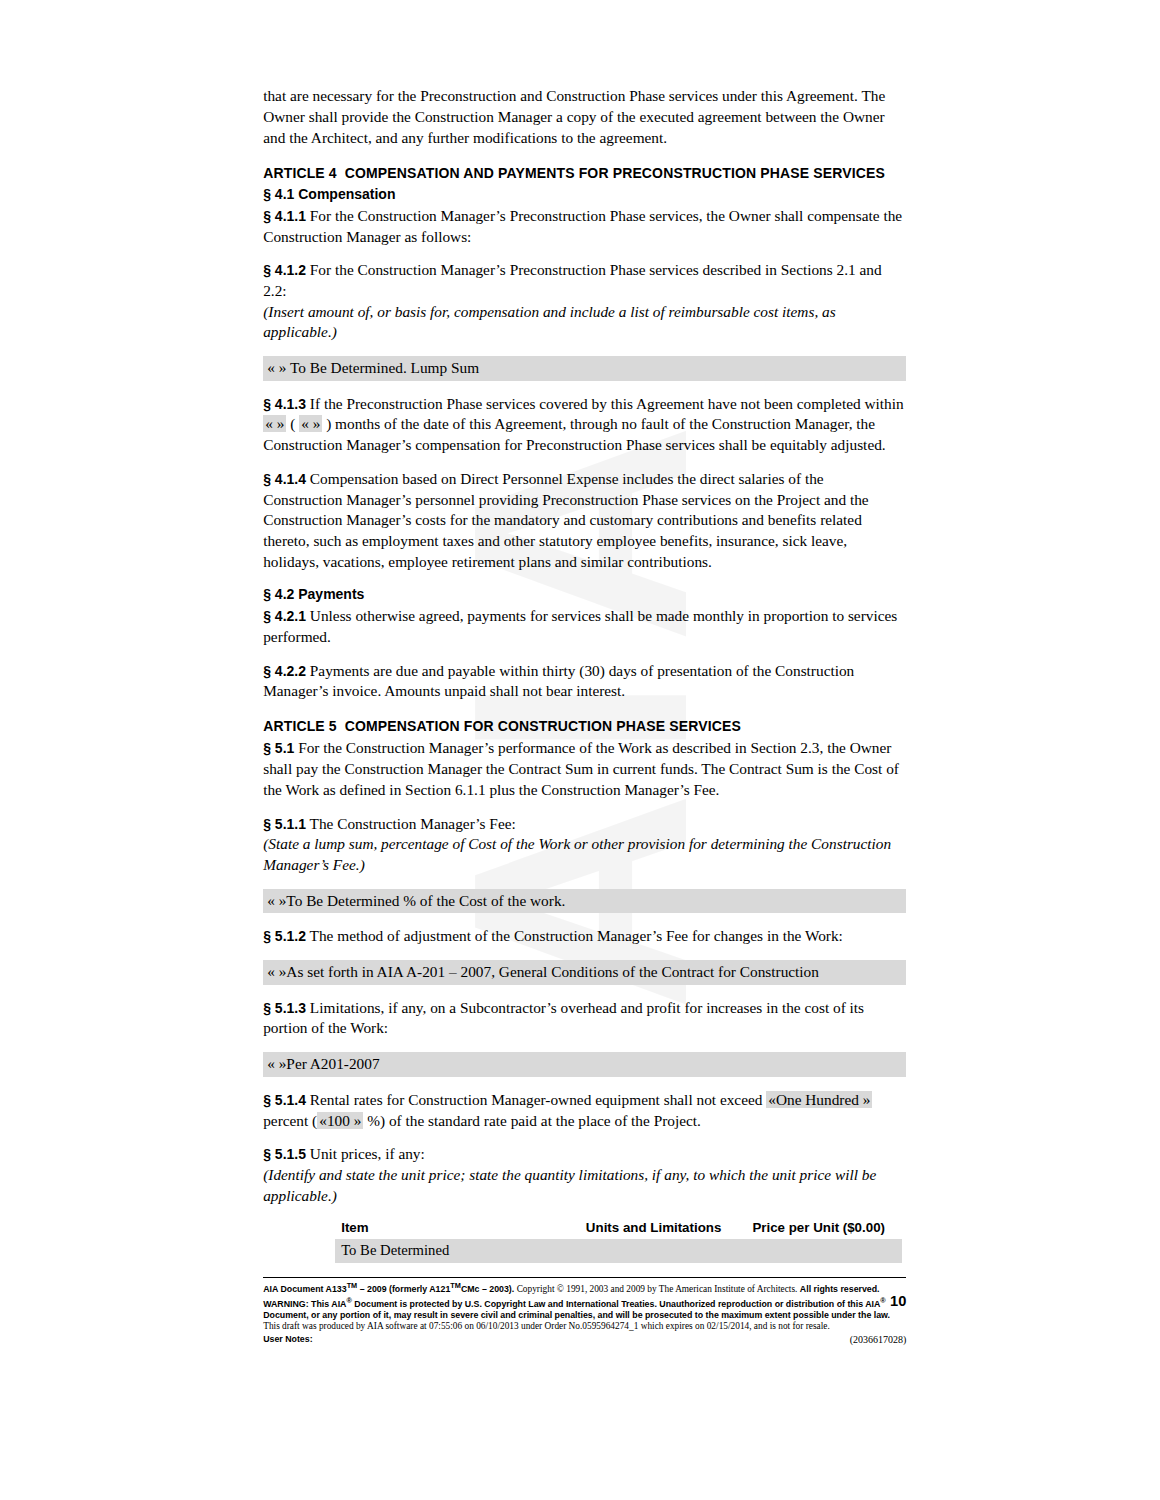AIA
that are necessary for the Preconstruction and Construction Phase services under this Agreement. The Owner shall provide the Construction Manager a copy of the executed agreement between the Owner and the Architect, and any further modifications to the agreement.
ARTICLE 4 COMPENSATION AND PAYMENTS FOR PRECONSTRUCTION PHASE SERVICES
§ 4.1 Compensation
§ 4.1.1 For the Construction Manager’s Preconstruction Phase services, the Owner shall compensate the Construction Manager as follows:
§ 4.1.2 For the Construction Manager’s Preconstruction Phase services described in Sections 2.1 and 2.2:
(Insert amount of, or basis for, compensation and include a list of reimbursable cost items, as applicable.)
« » To Be Determined. Lump Sum
§ 4.1.3 If the Preconstruction Phase services covered by this Agreement have not been completed within « » ( « » ) months of the date of this Agreement, through no fault of the Construction Manager, the Construction Manager’s compensation for Preconstruction Phase services shall be equitably adjusted.
§ 4.1.4 Compensation based on Direct Personnel Expense includes the direct salaries of the Construction Manager’s personnel providing Preconstruction Phase services on the Project and the Construction Manager’s costs for the mandatory and customary contributions and benefits related thereto, such as employment taxes and other statutory employee benefits, insurance, sick leave, holidays, vacations, employee retirement plans and similar contributions.
§ 4.2 Payments
§ 4.2.1 Unless otherwise agreed, payments for services shall be made monthly in proportion to services performed.
§ 4.2.2 Payments are due and payable within thirty (30) days of presentation of the Construction Manager’s invoice. Amounts unpaid shall not bear interest.
ARTICLE 5 COMPENSATION FOR CONSTRUCTION PHASE SERVICES
§ 5.1 For the Construction Manager’s performance of the Work as described in Section 2.3, the Owner shall pay the Construction Manager the Contract Sum in current funds. The Contract Sum is the Cost of the Work as defined in Section 6.1.1 plus the Construction Manager’s Fee.
§ 5.1.1 The Construction Manager’s Fee:
(State a lump sum, percentage of Cost of the Work or other provision for determining the Construction Manager’s Fee.)
« »To Be Determined % of the Cost of the work.
§ 5.1.2 The method of adjustment of the Construction Manager’s Fee for changes in the Work:
« »As set forth in AIA A-201 – 2007, General Conditions of the Contract for Construction
§ 5.1.3 Limitations, if any, on a Subcontractor’s overhead and profit for increases in the cost of its portion of the Work:
« »Per A201-2007
§ 5.1.4 Rental rates for Construction Manager-owned equipment shall not exceed «One Hundred » percent («100 » %) of the standard rate paid at the place of the Project.
§ 5.1.5 Unit prices, if any:
(Identify and state the unit price; state the quantity limitations, if any, to which the unit price will be applicable.)
| Item | Units and Limitations | Price per Unit ($0.00) |
| --- | --- | --- |
| To Be Determined | | |
10
AIA Document A133 TM – 2009 (formerly A121 TM CMc – 2003). Copyright © 1991, 2003 and 2009 by The American Institute of Architects. All rights reserved. WARNING: This AIA® Document is protected by U.S. Copyright Law and International Treaties. Unauthorized reproduction or distribution of this AIA® Document, or any portion of it, may result in severe civil and criminal penalties, and will be prosecuted to the maximum extent possible under the law. This draft was produced by AIA software at 07:55:06 on 06/10/2013 under Order No.0595964274_1 which expires on 02/15/2014, and is not for resale.
User Notes:(2036617028)